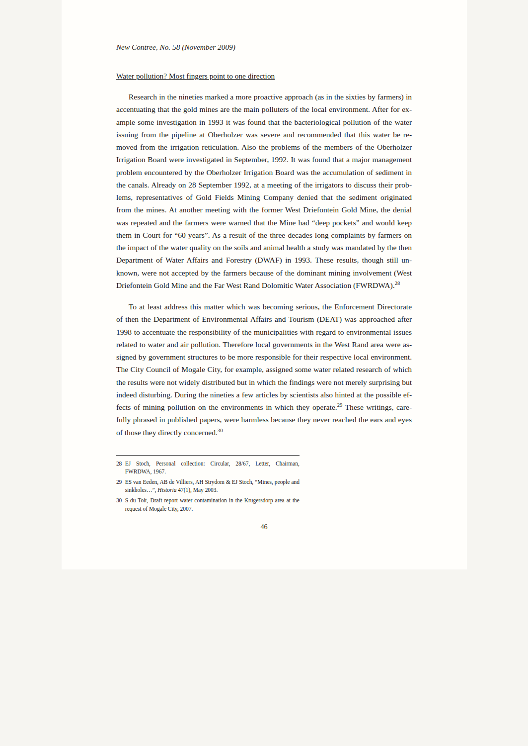New Contree, No. 58 (November 2009)
Water pollution? Most fingers point to one direction
Research in the nineties marked a more proactive approach (as in the sixties by farmers) in accentuating that the gold mines are the main polluters of the local environment. After for example some investigation in 1993 it was found that the bacteriological pollution of the water issuing from the pipeline at Oberholzer was severe and recommended that this water be removed from the irrigation reticulation. Also the problems of the members of the Oberholzer Irrigation Board were investigated in September, 1992. It was found that a major management problem encountered by the Oberholzer Irrigation Board was the accumulation of sediment in the canals. Already on 28 September 1992, at a meeting of the irrigators to discuss their problems, representatives of Gold Fields Mining Company denied that the sediment originated from the mines. At another meeting with the former West Driefontein Gold Mine, the denial was repeated and the farmers were warned that the Mine had “deep pockets” and would keep them in Court for “60 years”. As a result of the three decades long complaints by farmers on the impact of the water quality on the soils and animal health a study was mandated by the then Department of Water Affairs and Forestry (DWAF) in 1993. These results, though still unknown, were not accepted by the farmers because of the dominant mining involvement (West Driefontein Gold Mine and the Far West Rand Dolomitic Water Association (FWRDWA).28
To at least address this matter which was becoming serious, the Enforcement Directorate of then the Department of Environmental Affairs and Tourism (DEAT) was approached after 1998 to accentuate the responsibility of the municipalities with regard to environmental issues related to water and air pollution. Therefore local governments in the West Rand area were assigned by government structures to be more responsible for their respective local environment. The City Council of Mogale City, for example, assigned some water related research of which the results were not widely distributed but in which the findings were not merely surprising but indeed disturbing. During the nineties a few articles by scientists also hinted at the possible effects of mining pollution on the environments in which they operate.29 These writings, carefully phrased in published papers, were harmless because they never reached the ears and eyes of those they directly concerned.30
EJ Stoch, Personal collection: Circular, 28/67, Letter, Chairman, FWRDWA, 1967.
ES van Eeden, AB de Villiers, AH Strydom & EJ Stoch, “Mines, people and sinkholes…”, Historia 47(1), May 2003.
S du Toit, Draft report water contamination in the Krugersdorp area at the request of Mogale City, 2007.
46